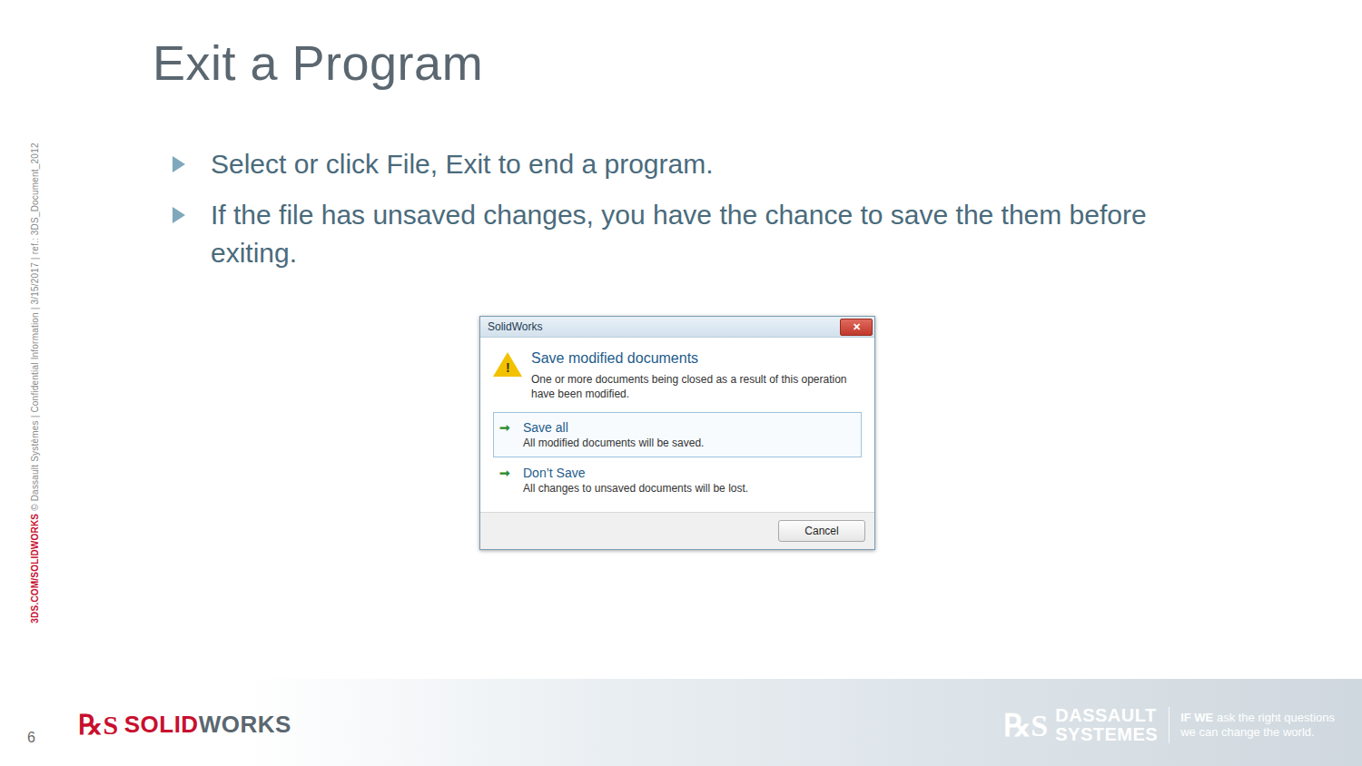Exit a Program
Select or click File, Exit to end a program.
If the file has unsaved changes, you have the chance to save the them before exiting.
SolidWorks
✕
!
Save modified documents
One or more documents being closed as a result of this operation have been modified.
➞
Save all
All modified documents will be saved.
➞
Don’t Save
All changes to unsaved documents will be lost.
Cancel
3DS.COM/SOLIDWORKS © Dassault Systèmes | Confidential Information | 3/15/2017 | ref.: 3DS_Document_2012
6
℞S SOLID WORKS
℞S DASSAULT
SYSTEMES IF WE ask the right questions
we can change the world.